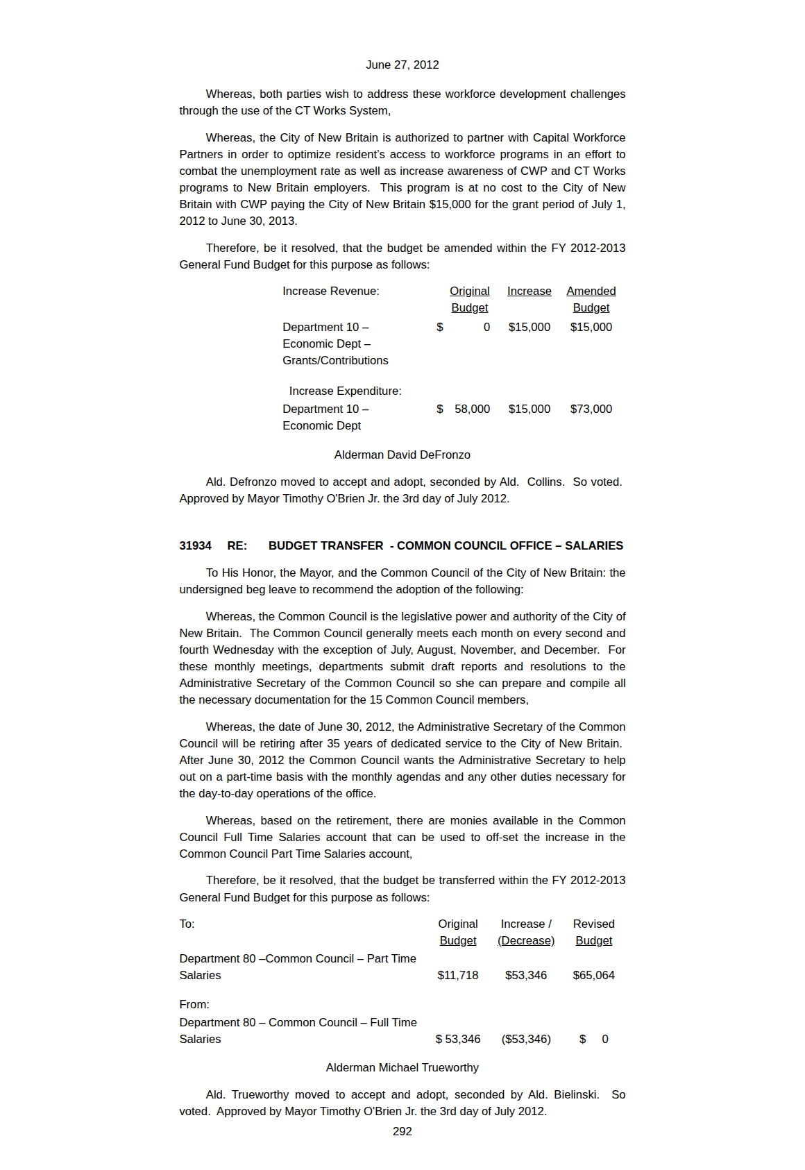June 27, 2012
Whereas, both parties wish to address these workforce development challenges through the use of the CT Works System,
Whereas, the City of New Britain is authorized to partner with Capital Workforce Partners in order to optimize resident’s access to workforce programs in an effort to combat the unemployment rate as well as increase awareness of CWP and CT Works programs to New Britain employers. This program is at no cost to the City of New Britain with CWP paying the City of New Britain $15,000 for the grant period of July 1, 2012 to June 30, 2013.
Therefore, be it resolved, that the budget be amended within the FY 2012-2013 General Fund Budget for this purpose as follows:
| Increase Revenue: | | Original Budget | Increase | Amended Budget |
| Department 10 – Economic Dept – Grants/Contributions | $ | 0 | $15,000 | $15,000 |
| Increase Expenditure: | | | | |
| Department 10 – Economic Dept | $ | 58,000 | $15,000 | $73,000 |
Alderman David DeFronzo
Ald. Defronzo moved to accept and adopt, seconded by Ald. Collins. So voted. Approved by Mayor Timothy O'Brien Jr. the 3rd day of July 2012.
31934 RE: BUDGET TRANSFER - COMMON COUNCIL OFFICE – SALARIES
To His Honor, the Mayor, and the Common Council of the City of New Britain: the undersigned beg leave to recommend the adoption of the following:
Whereas, the Common Council is the legislative power and authority of the City of New Britain. The Common Council generally meets each month on every second and fourth Wednesday with the exception of July, August, November, and December. For these monthly meetings, departments submit draft reports and resolutions to the Administrative Secretary of the Common Council so she can prepare and compile all the necessary documentation for the 15 Common Council members,
Whereas, the date of June 30, 2012, the Administrative Secretary of the Common Council will be retiring after 35 years of dedicated service to the City of New Britain. After June 30, 2012 the Common Council wants the Administrative Secretary to help out on a part-time basis with the monthly agendas and any other duties necessary for the day-to-day operations of the office.
Whereas, based on the retirement, there are monies available in the Common Council Full Time Salaries account that can be used to off-set the increase in the Common Council Part Time Salaries account,
Therefore, be it resolved, that the budget be transferred within the FY 2012-2013 General Fund Budget for this purpose as follows:
| To: | Original | Increase / | Revised |
| | Budget | (Decrease) | Budget |
| Department 80 –Common Council – Part Time Salaries | $11,718 | $53,346 | $65,064 |
| From: | | | |
| Department 80 – Common Council – Full Time Salaries | $ 53,346 | ($53,346) | $ 0 |
Alderman Michael Trueworthy
Ald. Trueworthy moved to accept and adopt, seconded by Ald. Bielinski. So voted. Approved by Mayor Timothy O'Brien Jr. the 3rd day of July 2012.
292